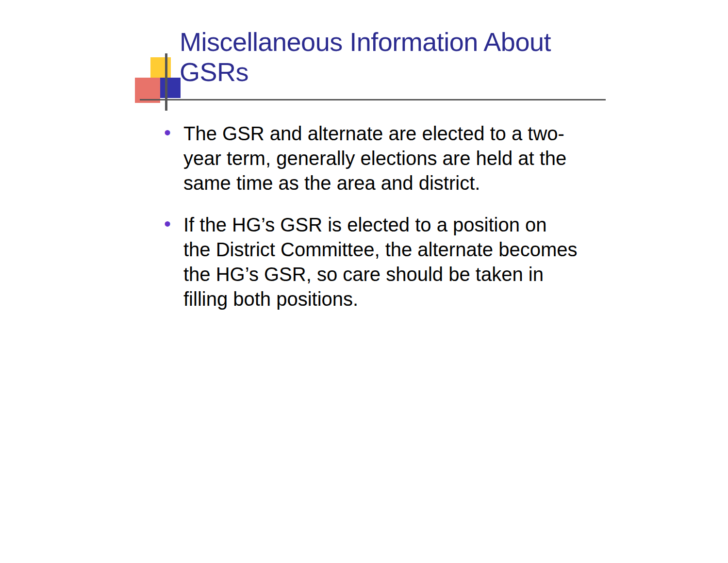Miscellaneous Information About GSRs
The GSR and alternate are elected to a two-year term, generally elections are held at the same time as the area and district.
If the HG’s GSR is elected to a position on the District Committee, the alternate becomes the HG’s GSR, so care should be taken in filling both positions.